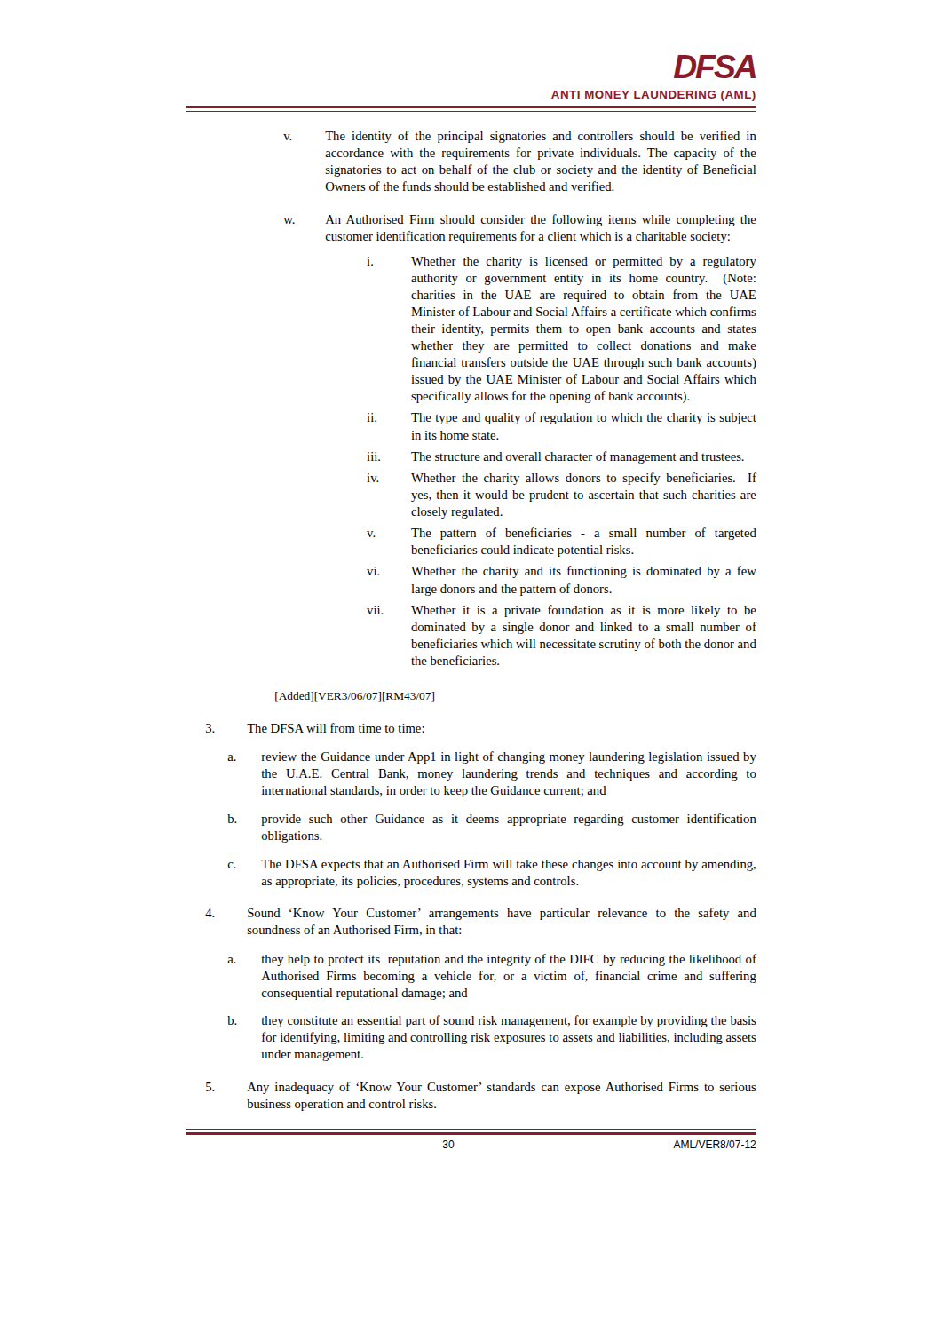DFSA
ANTI MONEY LAUNDERING (AML)
v. The identity of the principal signatories and controllers should be verified in accordance with the requirements for private individuals. The capacity of the signatories to act on behalf of the club or society and the identity of Beneficial Owners of the funds should be established and verified.
w. An Authorised Firm should consider the following items while completing the customer identification requirements for a client which is a charitable society:
i. Whether the charity is licensed or permitted by a regulatory authority or government entity in its home country. (Note: charities in the UAE are required to obtain from the UAE Minister of Labour and Social Affairs a certificate which confirms their identity, permits them to open bank accounts and states whether they are permitted to collect donations and make financial transfers outside the UAE through such bank accounts) issued by the UAE Minister of Labour and Social Affairs which specifically allows for the opening of bank accounts).
ii. The type and quality of regulation to which the charity is subject in its home state.
iii. The structure and overall character of management and trustees.
iv. Whether the charity allows donors to specify beneficiaries. If yes, then it would be prudent to ascertain that such charities are closely regulated.
v. The pattern of beneficiaries - a small number of targeted beneficiaries could indicate potential risks.
vi. Whether the charity and its functioning is dominated by a few large donors and the pattern of donors.
vii. Whether it is a private foundation as it is more likely to be dominated by a single donor and linked to a small number of beneficiaries which will necessitate scrutiny of both the donor and the beneficiaries.
[Added][VER3/06/07][RM43/07]
3. The DFSA will from time to time:
a. review the Guidance under App1 in light of changing money laundering legislation issued by the U.A.E. Central Bank, money laundering trends and techniques and according to international standards, in order to keep the Guidance current; and
b. provide such other Guidance as it deems appropriate regarding customer identification obligations.
c. The DFSA expects that an Authorised Firm will take these changes into account by amending, as appropriate, its policies, procedures, systems and controls.
4. Sound ‘Know Your Customer’ arrangements have particular relevance to the safety and soundness of an Authorised Firm, in that:
a. they help to protect its reputation and the integrity of the DIFC by reducing the likelihood of Authorised Firms becoming a vehicle for, or a victim of, financial crime and suffering consequential reputational damage; and
b. they constitute an essential part of sound risk management, for example by providing the basis for identifying, limiting and controlling risk exposures to assets and liabilities, including assets under management.
5. Any inadequacy of ‘Know Your Customer’ standards can expose Authorised Firms to serious business operation and control risks.
30 AML/VER8/07-12